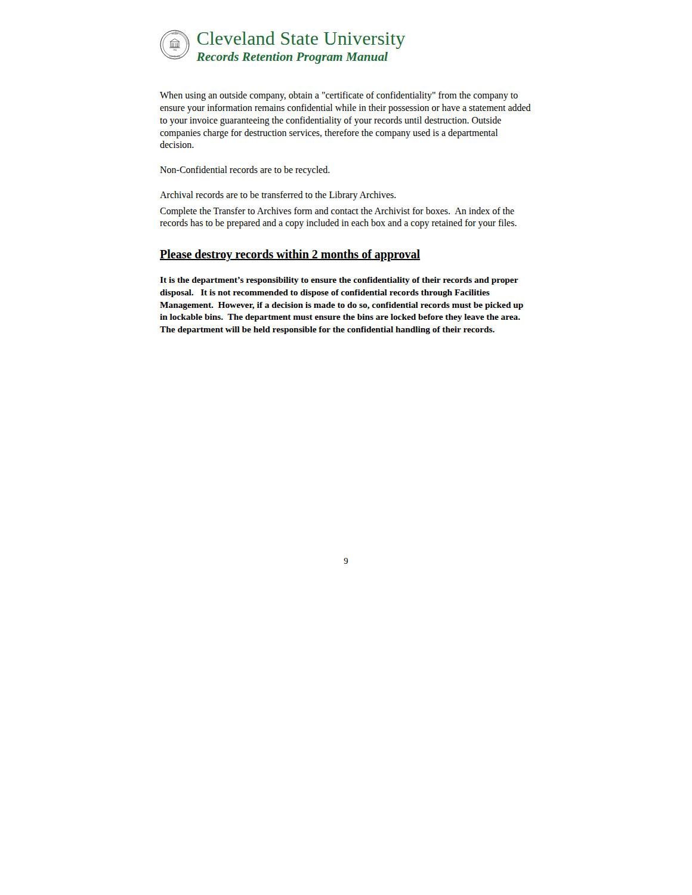STATE CLEVELAND 1964
Cleveland State University
Records Retention Program Manual
When using an outside company, obtain a "certificate of confidentiality" from the company to ensure your information remains confidential while in their possession or have a statement added to your invoice guaranteeing the confidentiality of your records until destruction. Outside companies charge for destruction services, therefore the company used is a departmental decision.
Non-Confidential records are to be recycled.
Archival records are to be transferred to the Library Archives.
Complete the Transfer to Archives form and contact the Archivist for boxes. An index of the records has to be prepared and a copy included in each box and a copy retained for your files.
Please destroy records within 2 months of approval
It is the department’s responsibility to ensure the confidentiality of their records and proper disposal. It is not recommended to dispose of confidential records through Facilities Management. However, if a decision is made to do so, confidential records must be picked up in lockable bins. The department must ensure the bins are locked before they leave the area. The department will be held responsible for the confidential handling of their records.
9